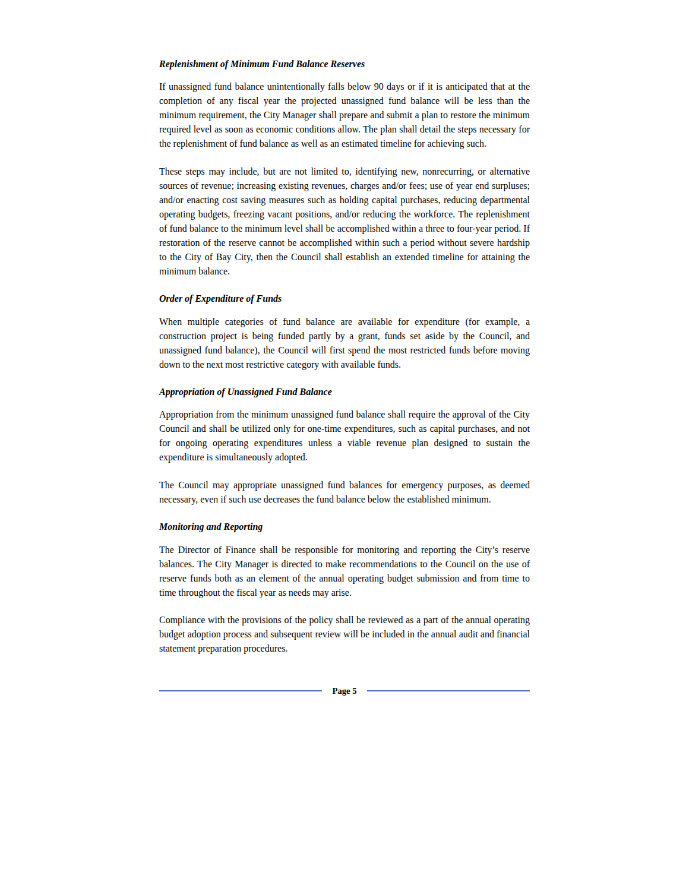Replenishment of Minimum Fund Balance Reserves
If unassigned fund balance unintentionally falls below 90 days or if it is anticipated that at the completion of any fiscal year the projected unassigned fund balance will be less than the minimum requirement, the City Manager shall prepare and submit a plan to restore the minimum required level as soon as economic conditions allow. The plan shall detail the steps necessary for the replenishment of fund balance as well as an estimated timeline for achieving such.
These steps may include, but are not limited to, identifying new, nonrecurring, or alternative sources of revenue; increasing existing revenues, charges and/or fees; use of year end surpluses; and/or enacting cost saving measures such as holding capital purchases, reducing departmental operating budgets, freezing vacant positions, and/or reducing the workforce. The replenishment of fund balance to the minimum level shall be accomplished within a three to four-year period. If restoration of the reserve cannot be accomplished within such a period without severe hardship to the City of Bay City, then the Council shall establish an extended timeline for attaining the minimum balance.
Order of Expenditure of Funds
When multiple categories of fund balance are available for expenditure (for example, a construction project is being funded partly by a grant, funds set aside by the Council, and unassigned fund balance), the Council will first spend the most restricted funds before moving down to the next most restrictive category with available funds.
Appropriation of Unassigned Fund Balance
Appropriation from the minimum unassigned fund balance shall require the approval of the City Council and shall be utilized only for one-time expenditures, such as capital purchases, and not for ongoing operating expenditures unless a viable revenue plan designed to sustain the expenditure is simultaneously adopted.
The Council may appropriate unassigned fund balances for emergency purposes, as deemed necessary, even if such use decreases the fund balance below the established minimum.
Monitoring and Reporting
The Director of Finance shall be responsible for monitoring and reporting the City’s reserve balances. The City Manager is directed to make recommendations to the Council on the use of reserve funds both as an element of the annual operating budget submission and from time to time throughout the fiscal year as needs may arise.
Compliance with the provisions of the policy shall be reviewed as a part of the annual operating budget adoption process and subsequent review will be included in the annual audit and financial statement preparation procedures.
Page 5